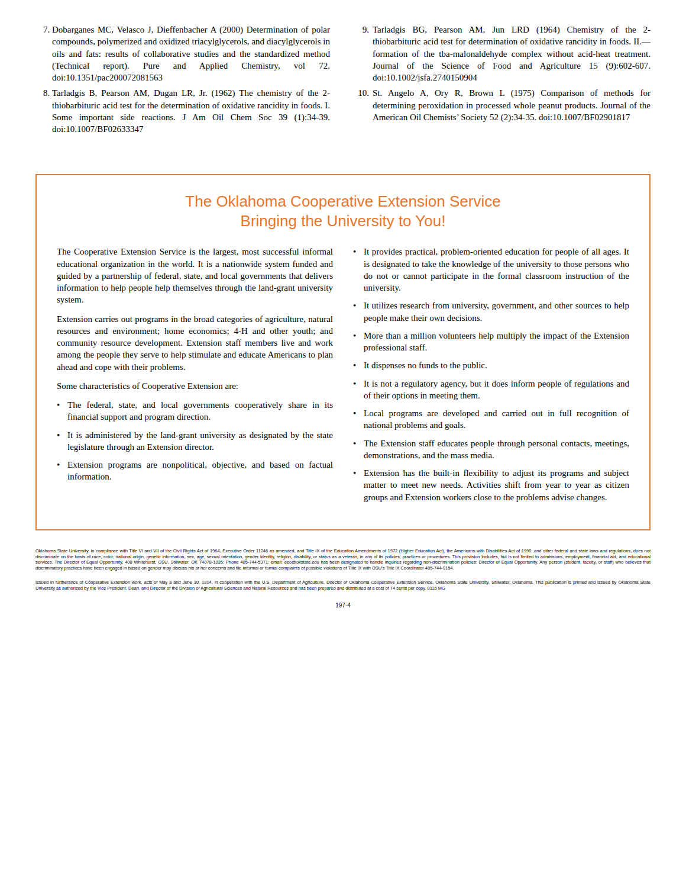Dobarganes MC, Velasco J, Dieffenbacher A (2000) Determination of polar compounds, polymerized and oxidized triacylglycerols, and diacylglycerols in oils and fats: results of collaborative studies and the standardized method (Technical report). Pure and Applied Chemistry, vol 72. doi:10.1351/pac200072081563
Tarladgis B, Pearson AM, Dugan LR, Jr. (1962) The chemistry of the 2-thiobarbituric acid test for the determination of oxidative rancidity in foods. I. Some important side reactions. J Am Oil Chem Soc 39 (1):34-39. doi:10.1007/BF02633347
Tarladgis BG, Pearson AM, Jun LRD (1964) Chemistry of the 2-thiobarbituric acid test for determination of oxidative rancidity in foods. II.—formation of the tba-malonaldehyde complex without acid-heat treatment. Journal of the Science of Food and Agriculture 15 (9):602-607. doi:10.1002/jsfa.2740150904
St. Angelo A, Ory R, Brown L (1975) Comparison of methods for determining peroxidation in processed whole peanut products. Journal of the American Oil Chemists’ Society 52 (2):34-35. doi:10.1007/BF02901817
The Oklahoma Cooperative Extension Service
Bringing the University to You!
The Cooperative Extension Service is the largest, most successful informal educational organization in the world. It is a nationwide system funded and guided by a partnership of federal, state, and local governments that delivers information to help people help themselves through the land-grant university system.
Extension carries out programs in the broad categories of agriculture, natural resources and environment; home economics; 4-H and other youth; and community resource development. Extension staff members live and work among the people they serve to help stimulate and educate Americans to plan ahead and cope with their problems.
Some characteristics of Cooperative Extension are:
•
The federal, state, and local governments cooperatively share in its financial support and program direction.
•
It is administered by the land-grant university as designated by the state legislature through an Extension director.
•
Extension programs are nonpolitical, objective, and based on factual information.
•
It provides practical, problem-oriented education for people of all ages. It is designated to take the knowledge of the university to those persons who do not or cannot participate in the formal classroom instruction of the university.
•
It utilizes research from university, government, and other sources to help people make their own decisions.
•
More than a million volunteers help multiply the impact of the Extension professional staff.
•
It dispenses no funds to the public.
•
It is not a regulatory agency, but it does inform people of regulations and of their options in meeting them.
•
Local programs are developed and carried out in full recognition of national problems and goals.
•
The Extension staff educates people through personal contacts, meetings, demonstrations, and the mass media.
•
Extension has the built-in flexibility to adjust its programs and subject matter to meet new needs. Activities shift from year to year as citizen groups and Extension workers close to the problems advise changes.
Oklahoma State University, in compliance with Title VI and VII of the Civil Rights Act of 1964, Executive Order 11246 as amended, and Title IX of the Education Amendments of 1972 (Higher Education Act), the Americans with Disabilities Act of 1990, and other federal and state laws and regulations, does not discriminate on the basis of race, color, national origin, genetic information, sex, age, sexual orientation, gender identity, religion, disability, or status as a veteran, in any of its policies, practices or procedures. This provision includes, but is not limited to admissions, employment, financial aid, and educational services. The Director of Equal Opportunity, 408 Whitehurst, OSU, Stillwater, OK 74078-1035; Phone 405-744-5371; email: eeo@okstate.edu has been designated to handle inquiries regarding non-discrimination policies: Director of Equal Opportunity. Any person (student, faculty, or staff) who believes that discriminatory practices have been engaged in based on gender may discuss his or her concerns and file informal or formal complaints of possible violations of Title IX with OSU's Title IX Coordinator 405-744-9154.
Issued in furtherance of Cooperative Extension work, acts of May 8 and June 30, 1914, in cooperation with the U.S. Department of Agriculture, Director of Oklahoma Cooperative Extension Service, Oklahoma State University, Stillwater, Oklahoma. This publication is printed and issued by Oklahoma State University as authorized by the Vice President, Dean, and Director of the Division of Agricultural Sciences and Natural Resources and has been prepared and distributed at a cost of 74 cents per copy. 0116 MG
197-4